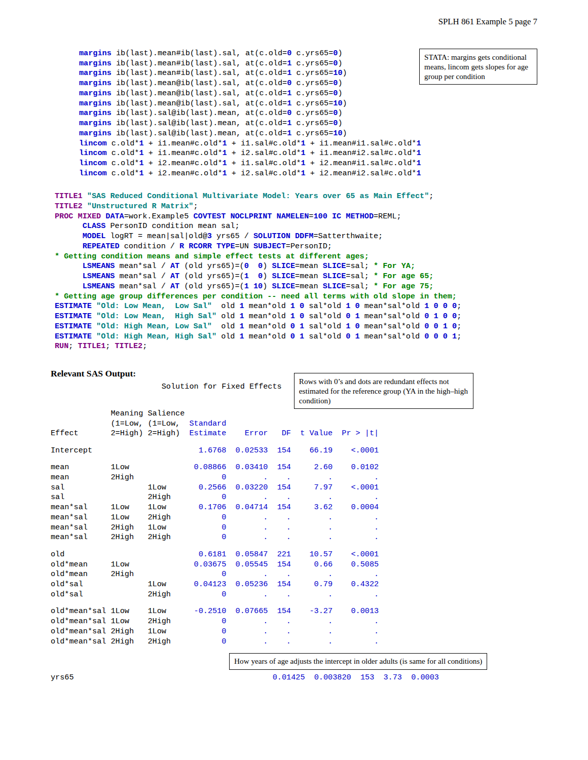SPLH 861 Example 5 page 7
STATA: margins gets conditional means, lincom gets slopes for age group per condition
margins ib(last).mean#ib(last).sal, at(c.old=0 c.yrs65=0)
margins ib(last).mean#ib(last).sal, at(c.old=1 c.yrs65=0)
margins ib(last).mean#ib(last).sal, at(c.old=1 c.yrs65=10)
margins ib(last).mean@ib(last).sal, at(c.old=0 c.yrs65=0)
margins ib(last).mean@ib(last).sal, at(c.old=1 c.yrs65=0)
margins ib(last).mean@ib(last).sal, at(c.old=1 c.yrs65=10)
margins ib(last).sal@ib(last).mean, at(c.old=0 c.yrs65=0)
margins ib(last).sal@ib(last).mean, at(c.old=1 c.yrs65=0)
margins ib(last).sal@ib(last).mean, at(c.old=1 c.yrs65=10)
lincom c.old*1 + i1.mean#c.old*1 + i1.sal#c.old*1 + i1.mean#i1.sal#c.old*1
lincom c.old*1 + i1.mean#c.old*1 + i2.sal#c.old*1 + i1.mean#i2.sal#c.old*1
lincom c.old*1 + i2.mean#c.old*1 + i1.sal#c.old*1 + i2.mean#i1.sal#c.old*1
lincom c.old*1 + i2.mean#c.old*1 + i2.sal#c.old*1 + i2.mean#i2.sal#c.old*1
TITLE1 "SAS Reduced Conditional Multivariate Model: Years over 65 as Main Effect";
TITLE2 "Unstructured R Matrix";
PROC MIXED DATA=work.Example5 COVTEST NOCLPRINT NAMELEN=100 IC METHOD=REML;
      CLASS PersonID condition mean sal;
      MODEL logRT = mean|sal|old@3 yrs65 / SOLUTION DDFM=Satterthwaite;
      REPEATED condition / R RCORR TYPE=UN SUBJECT=PersonID;
* Getting condition means and simple effect tests at different ages;
      LSMEANS mean*sal / AT (old yrs65)=(0  0) SLICE=mean SLICE=sal; * For YA;
      LSMEANS mean*sal / AT (old yrs65)=(1  0) SLICE=mean SLICE=sal; * For age 65;
      LSMEANS mean*sal / AT (old yrs65)=(1 10) SLICE=mean SLICE=sal; * For age 75;
* Getting age group differences per condition -- need all terms with old slope in them;
ESTIMATE "Old: Low Mean,  Low Sal"  old 1 mean*old 1 0 sal*old 1 0 mean*sal*old 1 0 0 0;
ESTIMATE "Old: Low Mean,  High Sal" old 1 mean*old 1 0 sal*old 0 1 mean*sal*old 0 1 0 0;
ESTIMATE "Old: High Mean, Low Sal"  old 1 mean*old 0 1 sal*old 1 0 mean*sal*old 0 0 1 0;
ESTIMATE "Old: High Mean, High Sal" old 1 mean*old 0 1 sal*old 0 1 mean*sal*old 0 0 0 1;
RUN; TITLE1; TITLE2;
Relevant SAS Output:
                        Solution for Fixed Effects
Rows with 0’s and dots are redundant effects not estimated for the reference group (YA in the high–high condition)
| | Meaning | Salience | | | | | |
| | (1=Low, | (1=Low, | Standard | | | | |
| Effect | 2=High) | 2=High) | Estimate | Error | DF | t Value | Pr > /t/ |
| Intercept | | | 1.6768 | 0.02533 | 154 | 66.19 | <.0001 |
| mean | 1Low | | 0.08866 | 0.03410 | 154 | 2.60 | 0.0102 |
| mean | 2High | | 0 | . | . | . | . |
| sal | | 1Low | 0.2566 | 0.03220 | 154 | 7.97 | <.0001 |
| sal | | 2High | 0 | . | . | . | . |
| mean*sal | 1Low | 1Low | 0.1706 | 0.04714 | 154 | 3.62 | 0.0004 |
| mean*sal | 1Low | 2High | 0 | . | . | . | . |
| mean*sal | 2High | 1Low | 0 | . | . | . | . |
| mean*sal | 2High | 2High | 0 | . | . | . | . |
| old | | | 0.6181 | 0.05847 | 221 | 10.57 | <.0001 |
| old*mean | 1Low | | 0.03675 | 0.05545 | 154 | 0.66 | 0.5085 |
| old*mean | 2High | | 0 | . | . | . | . |
| old*sal | | 1Low | 0.04123 | 0.05236 | 154 | 0.79 | 0.4322 |
| old*sal | | 2High | 0 | . | . | . | . |
| old*mean*sal | 1Low | 1Low | -0.2510 | 0.07665 | 154 | -3.27 | 0.0013 |
| old*mean*sal | 1Low | 2High | 0 | . | . | . | . |
| old*mean*sal | 2High | 1Low | 0 | . | . | . | . |
| old*mean*sal | 2High | 2High | 0 | . | . | . | . |
How years of age adjusts the intercept in older adults (is same for all conditions)
| yrs65 | | | 0.01425 | 0.003820 | 153 | 3.73 | 0.0003 |